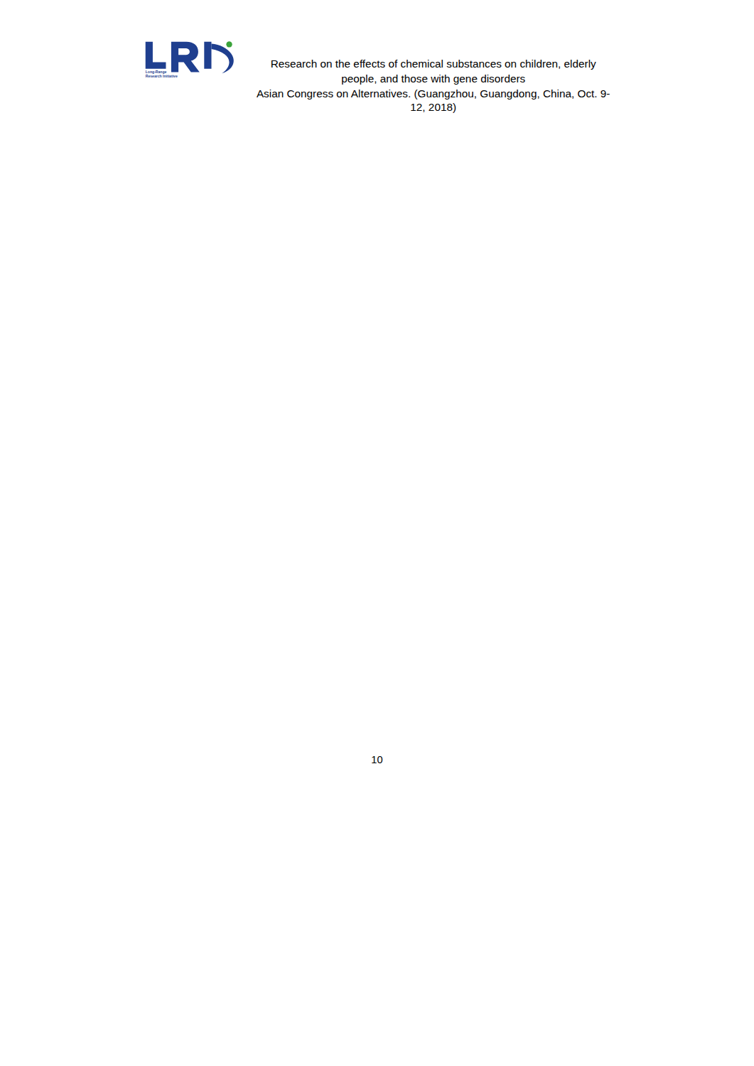LRI Long-Range Research Initiative Long-Range Research Initiative
Research on the effects of chemical substances on children, elderly
people, and those with gene disorders
Asian Congress on Alternatives. (Guangzhou, Guangdong, China, Oct. 9-12, 2018)
10